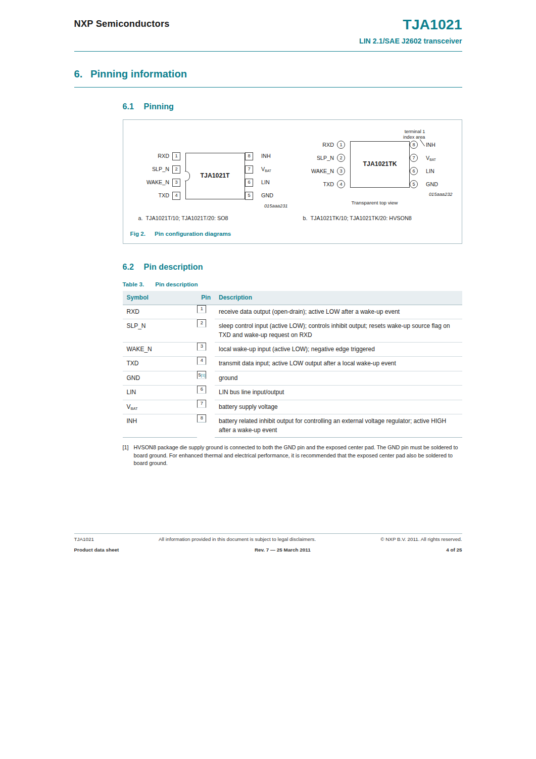NXP Semiconductors
TJA1021
LIN 2.1/SAE J2602 transceiver
6. Pinning information
6.1 Pinning
RXD
1
TJA1021T
8
INH
SLP_N
2
7
VBAT
WAKE_N
3
6
LIN
TXD
4
5
GND
015aaa231
terminal 1
index area
RXD
1
TJA1021TK
8
INH
SLP_N
2
7
VBAT
WAKE_N
3
6
LIN
TXD
4
5
GND
015aaa232
Transparent top view
a. TJA1021T/10; TJA1021T/20: SO8
b. TJA1021TK/10; TJA1021TK/20: HVSON8
Fig 2. Pin configuration diagrams
6.2 Pin description
Table 3. Pin description
| Symbol | Pin | Description |
| --- | --- | --- |
| RXD | 1 | receive data output (open-drain); active LOW after a wake-up event |
| SLP_N | 2 | sleep control input (active LOW); controls inhibit output; resets wake-up source flag on TXD and wake-up request on RXD |
| WAKE_N | 3 | local wake-up input (active LOW); negative edge triggered |
| TXD | 4 | transmit data input; active LOW output after a local wake-up event |
| GND | 5 [1] | ground |
| LIN | 6 | LIN bus line input/output |
| V BAT | 7 | battery supply voltage |
| INH | 8 | battery related inhibit output for controlling an external voltage regulator; active HIGH after a wake-up event |
[1]
HVSON8 package die supply ground is connected to both the GND pin and the exposed center pad. The GND pin must be soldered to board ground. For enhanced thermal and electrical performance, it is recommended that the exposed center pad also be soldered to board ground.
TJA1021
All information provided in this document is subject to legal disclaimers.
© NXP B.V. 2011. All rights reserved.
Product data sheet
Rev. 7 — 25 March 2011
4 of 25